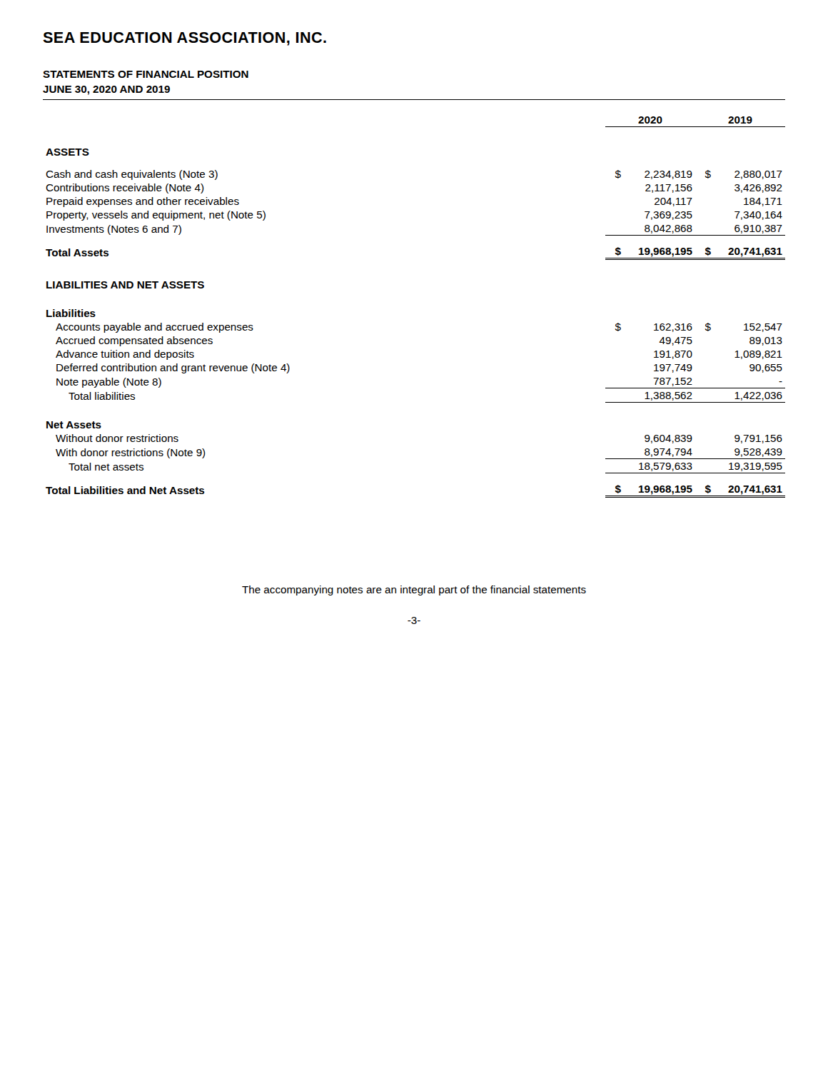SEA EDUCATION ASSOCIATION, INC.
STATEMENTS OF FINANCIAL POSITION
JUNE 30, 2020 AND 2019
| | 2020 | 2019 |
| --- | --- | --- |
| ASSETS | |
| Cash and cash equivalents (Note 3) | $ | 2,234,819 | $ | 2,880,017 |
| Contributions receivable (Note 4) | | 2,117,156 | | 3,426,892 |
| Prepaid expenses and other receivables | | 204,117 | | 184,171 |
| Property, vessels and equipment, net (Note 5) | | 7,369,235 | | 7,340,164 |
| Investments (Notes 6 and 7) | | 8,042,868 | | 6,910,387 |
| Total Assets | $ | 19,968,195 | $ | 20,741,631 |
| LIABILITIES AND NET ASSETS | |
| Liabilities | |
| Accounts payable and accrued expenses | $ | 162,316 | $ | 152,547 |
| Accrued compensated absences | | 49,475 | | 89,013 |
| Advance tuition and deposits | | 191,870 | | 1,089,821 |
| Deferred contribution and grant revenue (Note 4) | | 197,749 | | 90,655 |
| Note payable (Note 8) | | 787,152 | | - |
| Total liabilities | | 1,388,562 | | 1,422,036 |
| Net Assets | |
| Without donor restrictions | | 9,604,839 | | 9,791,156 |
| With donor restrictions (Note 9) | | 8,974,794 | | 9,528,439 |
| Total net assets | | 18,579,633 | | 19,319,595 |
| Total Liabilities and Net Assets | $ | 19,968,195 | $ | 20,741,631 |
The accompanying notes are an integral part of the financial statements
-3-